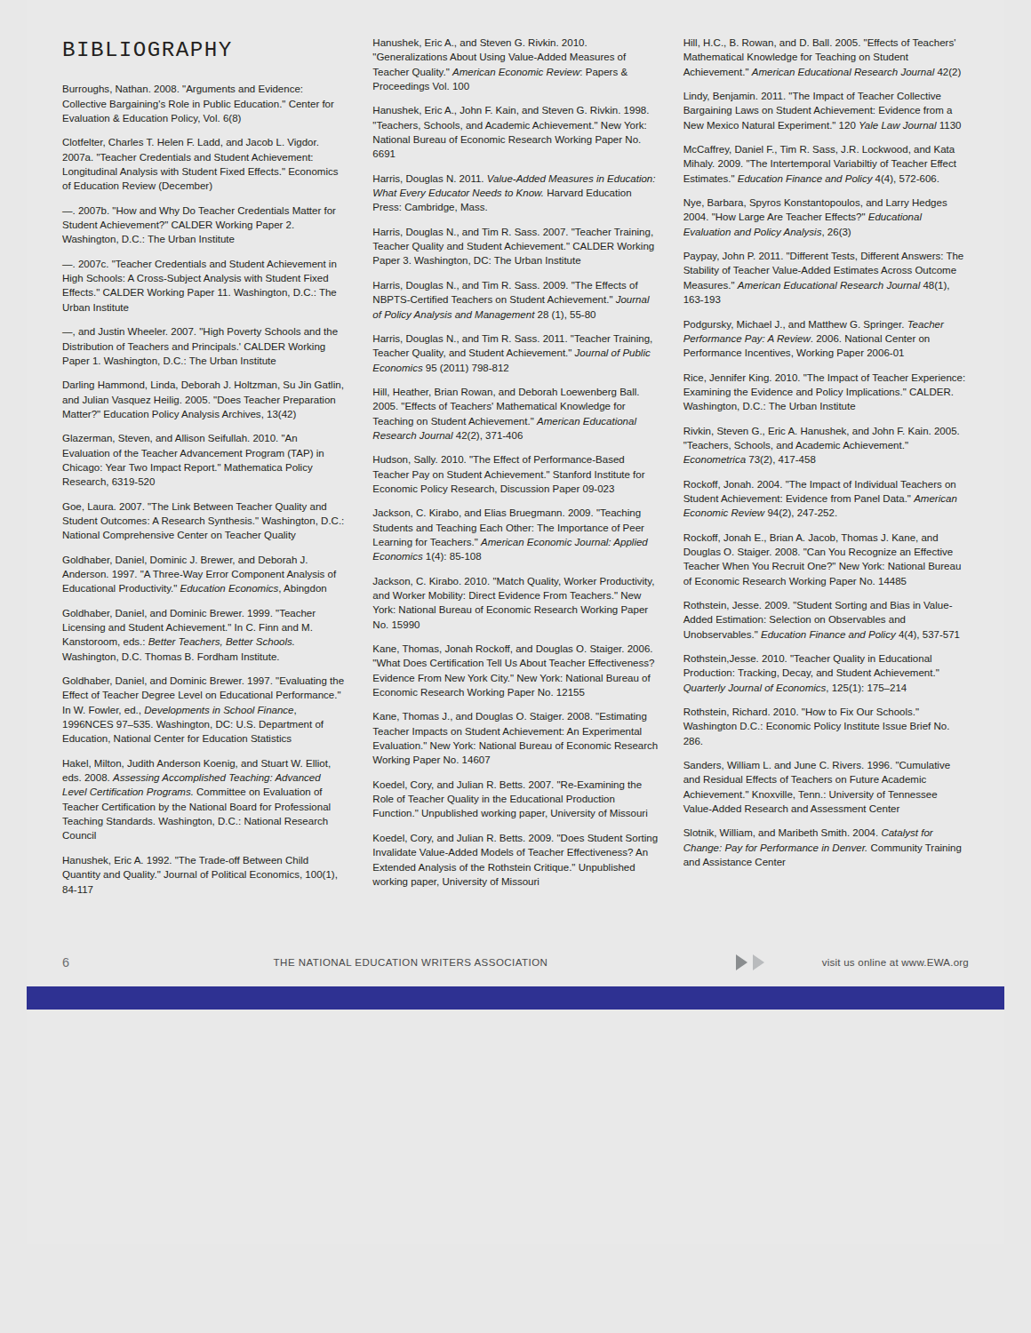BIBLIOGRAPHY
Burroughs, Nathan. 2008. "Arguments and Evidence: Collective Bargaining's Role in Public Education." Center for Evaluation & Education Policy, Vol. 6(8)
Clotfelter, Charles T. Helen F. Ladd, and Jacob L. Vigdor. 2007a. "Teacher Credentials and Student Achievement: Longitudinal Analysis with Student Fixed Effects." Economics of Education Review (December)
—. 2007b. "How and Why Do Teacher Credentials Matter for Student Achievement?" CALDER Working Paper 2. Washington, D.C.: The Urban Institute
—. 2007c. "Teacher Credentials and Student Achievement in High Schools: A Cross-Subject Analysis with Student Fixed Effects." CALDER Working Paper 11. Washington, D.C.: The Urban Institute
—, and Justin Wheeler. 2007. "High Poverty Schools and the Distribution of Teachers and Principals.' CALDER Working Paper 1. Washington, D.C.: The Urban Institute
Darling Hammond, Linda, Deborah J. Holtzman, Su Jin Gatlin, and Julian Vasquez Heilig. 2005. "Does Teacher Preparation Matter?" Education Policy Analysis Archives, 13(42)
Glazerman, Steven, and Allison Seifullah. 2010. "An Evaluation of the Teacher Advancement Program (TAP) in Chicago: Year Two Impact Report." Mathematica Policy Research, 6319-520
Goe, Laura. 2007. "The Link Between Teacher Quality and Student Outcomes: A Research Synthesis." Washington, D.C.: National Comprehensive Center on Teacher Quality
Goldhaber, Daniel, Dominic J. Brewer, and Deborah J. Anderson. 1997. "A Three-Way Error Component Analysis of Educational Productivity." Education Economics, Abingdon
Goldhaber, Daniel, and Dominic Brewer. 1999. "Teacher Licensing and Student Achievement." In C. Finn and M. Kanstoroom, eds.: Better Teachers, Better Schools. Washington, D.C. Thomas B. Fordham Institute.
Goldhaber, Daniel, and Dominic Brewer. 1997. "Evaluating the Effect of Teacher Degree Level on Educational Performance." In W. Fowler, ed., Developments in School Finance, 1996NCES 97–535. Washington, DC: U.S. Department of Education, National Center for Education Statistics
Hakel, Milton, Judith Anderson Koenig, and Stuart W. Elliot, eds. 2008. Assessing Accomplished Teaching: Advanced Level Certification Programs. Committee on Evaluation of Teacher Certification by the National Board for Professional Teaching Standards. Washington, D.C.: National Research Council
Hanushek, Eric A. 1992. "The Trade-off Between Child Quantity and Quality." Journal of Political Economics, 100(1), 84-117
Hanushek, Eric A., and Steven G. Rivkin. 2010. "Generalizations About Using Value-Added Measures of Teacher Quality." American Economic Review: Papers & Proceedings Vol. 100
Hanushek, Eric A., John F. Kain, and Steven G. Rivkin. 1998. "Teachers, Schools, and Academic Achievement." New York: National Bureau of Economic Research Working Paper No. 6691
Harris, Douglas N. 2011. Value-Added Measures in Education: What Every Educator Needs to Know. Harvard Education Press: Cambridge, Mass.
Harris, Douglas N., and Tim R. Sass. 2007. "Teacher Training, Teacher Quality and Student Achievement." CALDER Working Paper 3. Washington, DC: The Urban Institute
Harris, Douglas N., and Tim R. Sass. 2009. "The Effects of NBPTS-Certified Teachers on Student Achievement." Journal of Policy Analysis and Management 28 (1), 55-80
Harris, Douglas N., and Tim R. Sass. 2011. "Teacher Training, Teacher Quality, and Student Achievement." Journal of Public Economics 95 (2011) 798-812
Hill, Heather, Brian Rowan, and Deborah Loewenberg Ball. 2005. "Effects of Teachers' Mathematical Knowledge for Teaching on Student Achievement." American Educational Research Journal 42(2), 371-406
Hudson, Sally. 2010. "The Effect of Performance-Based Teacher Pay on Student Achievement." Stanford Institute for Economic Policy Research, Discussion Paper 09-023
Jackson, C. Kirabo, and Elias Bruegmann. 2009. "Teaching Students and Teaching Each Other: The Importance of Peer Learning for Teachers." American Economic Journal: Applied Economics 1(4): 85-108
Jackson, C. Kirabo. 2010. "Match Quality, Worker Productivity, and Worker Mobility: Direct Evidence From Teachers." New York: National Bureau of Economic Research Working Paper No. 15990
Kane, Thomas, Jonah Rockoff, and Douglas O. Staiger. 2006. "What Does Certification Tell Us About Teacher Effectiveness? Evidence From New York City." New York: National Bureau of Economic Research Working Paper No. 12155
Kane, Thomas J., and Douglas O. Staiger. 2008. "Estimating Teacher Impacts on Student Achievement: An Experimental Evaluation." New York: National Bureau of Economic Research Working Paper No. 14607
Koedel, Cory, and Julian R. Betts. 2007. "Re-Examining the Role of Teacher Quality in the Educational Production Function." Unpublished working paper, University of Missouri
Koedel, Cory, and Julian R. Betts. 2009. "Does Student Sorting Invalidate Value-Added Models of Teacher Effectiveness? An Extended Analysis of the Rothstein Critique." Unpublished working paper, University of Missouri
Hill, H.C., B. Rowan, and D. Ball. 2005. "Effects of Teachers' Mathematical Knowledge for Teaching on Student Achievement." American Educational Research Journal 42(2)
Lindy, Benjamin. 2011. "The Impact of Teacher Collective Bargaining Laws on Student Achievement: Evidence from a New Mexico Natural Experiment." 120 Yale Law Journal 1130
McCaffrey, Daniel F., Tim R. Sass, J.R. Lockwood, and Kata Mihaly. 2009. "The Intertemporal Variabiltiy of Teacher Effect Estimates." Education Finance and Policy 4(4), 572-606.
Nye, Barbara, Spyros Konstantopoulos, and Larry Hedges 2004. "How Large Are Teacher Effects?" Educational Evaluation and Policy Analysis, 26(3)
Paypay, John P. 2011. "Different Tests, Different Answers: The Stability of Teacher Value-Added Estimates Across Outcome Measures." American Educational Research Journal 48(1), 163-193
Podgursky, Michael J., and Matthew G. Springer. Teacher Performance Pay: A Review. 2006. National Center on Performance Incentives, Working Paper 2006-01
Rice, Jennifer King. 2010. "The Impact of Teacher Experience: Examining the Evidence and Policy Implications." CALDER. Washington, D.C.: The Urban Institute
Rivkin, Steven G., Eric A. Hanushek, and John F. Kain. 2005. "Teachers, Schools, and Academic Achievement." Econometrica 73(2), 417-458
Rockoff, Jonah. 2004. "The Impact of Individual Teachers on Student Achievement: Evidence from Panel Data." American Economic Review 94(2), 247-252.
Rockoff, Jonah E., Brian A. Jacob, Thomas J. Kane, and Douglas O. Staiger. 2008. "Can You Recognize an Effective Teacher When You Recruit One?" New York: National Bureau of Economic Research Working Paper No. 14485
Rothstein, Jesse. 2009. "Student Sorting and Bias in Value-Added Estimation: Selection on Observables and Unobservables." Education Finance and Policy 4(4), 537-571
Rothstein,Jesse. 2010. "Teacher Quality in Educational Production: Tracking, Decay, and Student Achievement." Quarterly Journal of Economics, 125(1): 175–214
Rothstein, Richard. 2010. "How to Fix Our Schools." Washington D.C.: Economic Policy Institute Issue Brief No. 286.
Sanders, William L. and June C. Rivers. 1996. "Cumulative and Residual Effects of Teachers on Future Academic Achievement." Knoxville, Tenn.: University of Tennessee Value-Added Research and Assessment Center
Slotnik, William, and Maribeth Smith. 2004. Catalyst for Change: Pay for Performance in Denver. Community Training and Assistance Center
6
THE NATIONAL EDUCATION WRITERS ASSOCIATION
visit us online at www.EWA.org